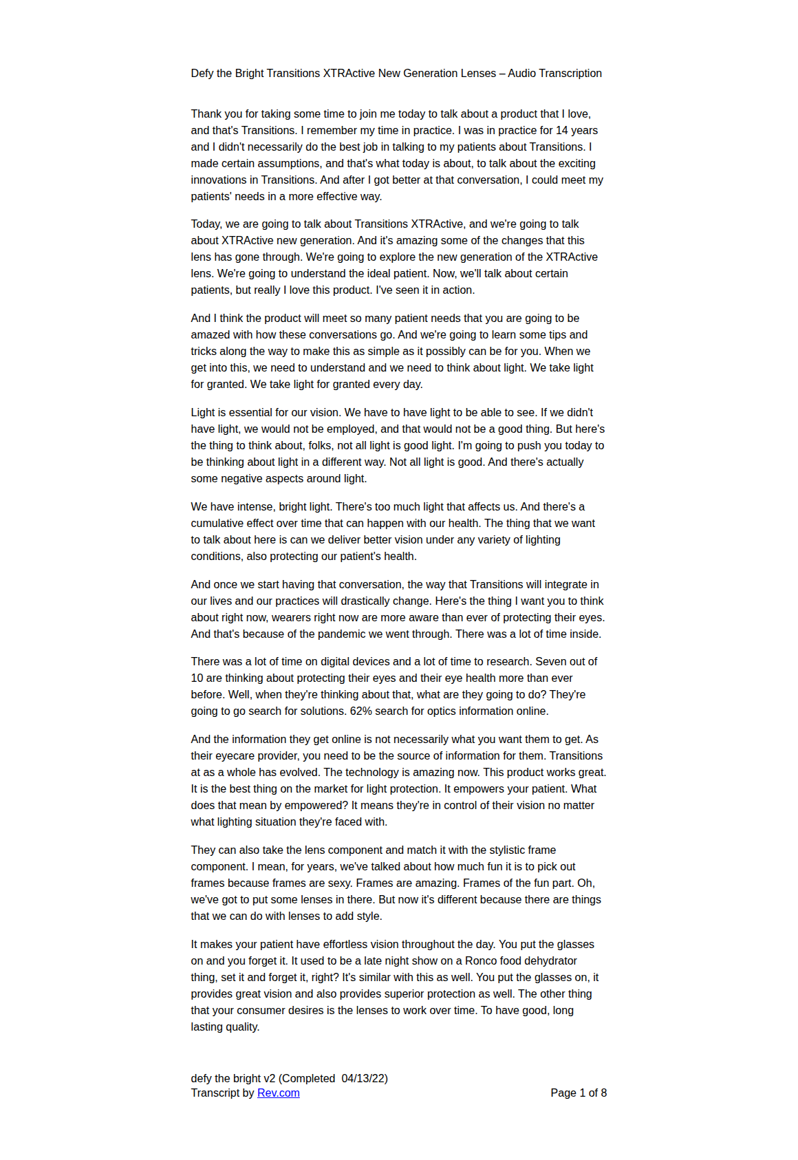Defy the Bright Transitions XTRActive New Generation Lenses – Audio Transcription
Thank you for taking some time to join me today to talk about a product that I love, and that's Transitions. I remember my time in practice. I was in practice for 14 years and I didn't necessarily do the best job in talking to my patients about Transitions. I made certain assumptions, and that's what today is about, to talk about the exciting innovations in Transitions. And after I got better at that conversation, I could meet my patients' needs in a more effective way.
Today, we are going to talk about Transitions XTRActive, and we're going to talk about XTRActive new generation. And it's amazing some of the changes that this lens has gone through. We're going to explore the new generation of the XTRActive lens. We're going to understand the ideal patient. Now, we'll talk about certain patients, but really I love this product. I've seen it in action.
And I think the product will meet so many patient needs that you are going to be amazed with how these conversations go. And we're going to learn some tips and tricks along the way to make this as simple as it possibly can be for you. When we get into this, we need to understand and we need to think about light. We take light for granted. We take light for granted every day.
Light is essential for our vision. We have to have light to be able to see. If we didn't have light, we would not be employed, and that would not be a good thing. But here's the thing to think about, folks, not all light is good light. I'm going to push you today to be thinking about light in a different way. Not all light is good. And there's actually some negative aspects around light.
We have intense, bright light. There's too much light that affects us. And there's a cumulative effect over time that can happen with our health. The thing that we want to talk about here is can we deliver better vision under any variety of lighting conditions, also protecting our patient's health.
And once we start having that conversation, the way that Transitions will integrate in our lives and our practices will drastically change. Here's the thing I want you to think about right now, wearers right now are more aware than ever of protecting their eyes. And that's because of the pandemic we went through. There was a lot of time inside.
There was a lot of time on digital devices and a lot of time to research. Seven out of 10 are thinking about protecting their eyes and their eye health more than ever before. Well, when they're thinking about that, what are they going to do? They're going to go search for solutions. 62% search for optics information online.
And the information they get online is not necessarily what you want them to get. As their eyecare provider, you need to be the source of information for them. Transitions at as a whole has evolved. The technology is amazing now. This product works great. It is the best thing on the market for light protection. It empowers your patient. What does that mean by empowered? It means they're in control of their vision no matter what lighting situation they're faced with.
They can also take the lens component and match it with the stylistic frame component. I mean, for years, we've talked about how much fun it is to pick out frames because frames are sexy. Frames are amazing. Frames of the fun part. Oh, we've got to put some lenses in there. But now it's different because there are things that we can do with lenses to add style.
It makes your patient have effortless vision throughout the day. You put the glasses on and you forget it. It used to be a late night show on a Ronco food dehydrator thing, set it and forget it, right? It's similar with this as well. You put the glasses on, it provides great vision and also provides superior protection as well. The other thing that your consumer desires is the lenses to work over time. To have good, long lasting quality.
defy the bright v2 (Completed 04/13/22)
Transcript by Rev.com
Page 1 of 8